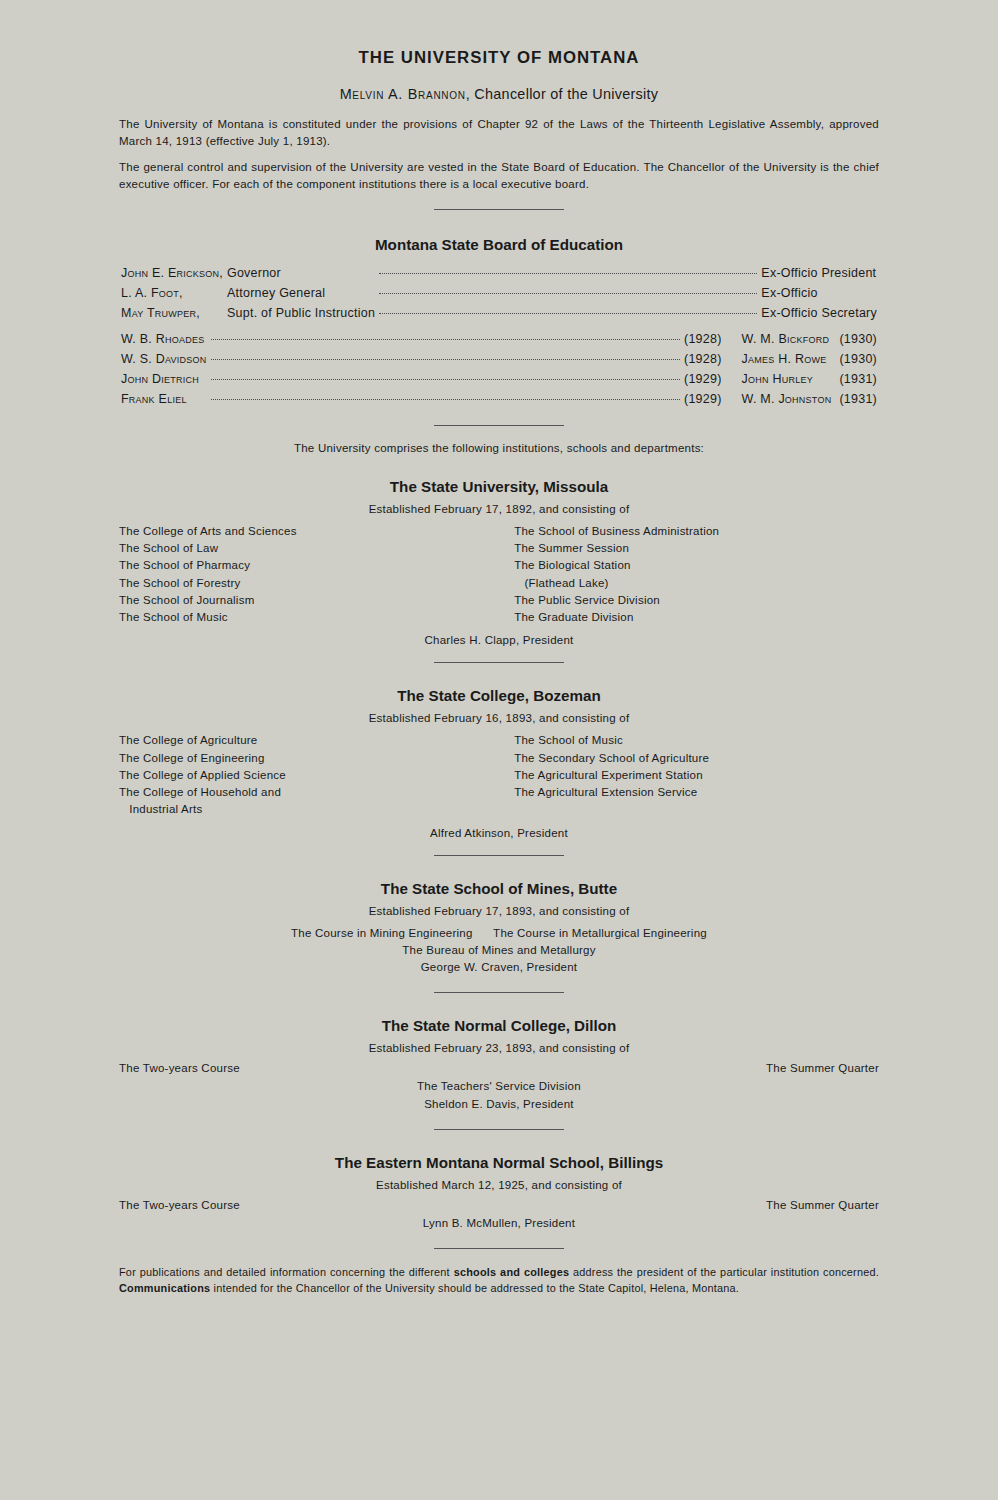The University of Montana
Melvin A. Brannon, Chancellor of the University
The University of Montana is constituted under the provisions of Chapter 92 of the Laws of the Thirteenth Legislative Assembly, approved March 14, 1913 (effective July 1, 1913).
The general control and supervision of the University are vested in the State Board of Education. The Chancellor of the University is the chief executive officer. For each of the component institutions there is a local executive board.
Montana State Board of Education
| John E. Erickson, | Governor | | Ex-Officio President |
| L. A. Foot, | Attorney General | | Ex-Officio |
| May Truwper, | Supt. of Public Instruction | | Ex-Officio Secretary |
| W. B. Rhoades | | (1928) | W. M. Bickford | | (1930) |
| W. S. Davidson | | (1928) | James H. Rowe | | (1930) |
| John Dietrich | | (1929) | John Hurley | | (1931) |
| Frank Eliel | | (1929) | W. M. Johnston | | (1931) |
The University comprises the following institutions, schools and departments:
The State University, Missoula
Established February 17, 1892, and consisting of
The College of Arts and Sciences
The School of Law
The School of Pharmacy
The School of Forestry
The School of Journalism
The School of Music
The School of Business Administration
The Summer Session
The Biological Station
(Flathead Lake)
The Public Service Division
The Graduate Division
Charles H. Clapp, President
The State College, Bozeman
Established February 16, 1893, and consisting of
The College of Agriculture
The College of Engineering
The College of Applied Science
The College of Household and
Industrial Arts
The School of Music
The Secondary School of Agriculture
The Agricultural Experiment Station
The Agricultural Extension Service
Alfred Atkinson, President
The State School of Mines, Butte
Established February 17, 1893, and consisting of
The Course in Mining Engineering The Course in Metallurgical Engineering
The Bureau of Mines and Metallurgy
George W. Craven, President
The State Normal College, Dillon
Established February 23, 1893, and consisting of
The Two-years Course The Summer Quarter
The Teachers' Service Division
Sheldon E. Davis, President
The Eastern Montana Normal School, Billings
Established March 12, 1925, and consisting of
The Two-years Course The Summer Quarter
Lynn B. McMullen, President
For publications and detailed information concerning the different schools and colleges address the president of the particular institution concerned. Communications intended for the Chancellor of the University should be addressed to the State Capitol, Helena, Montana.